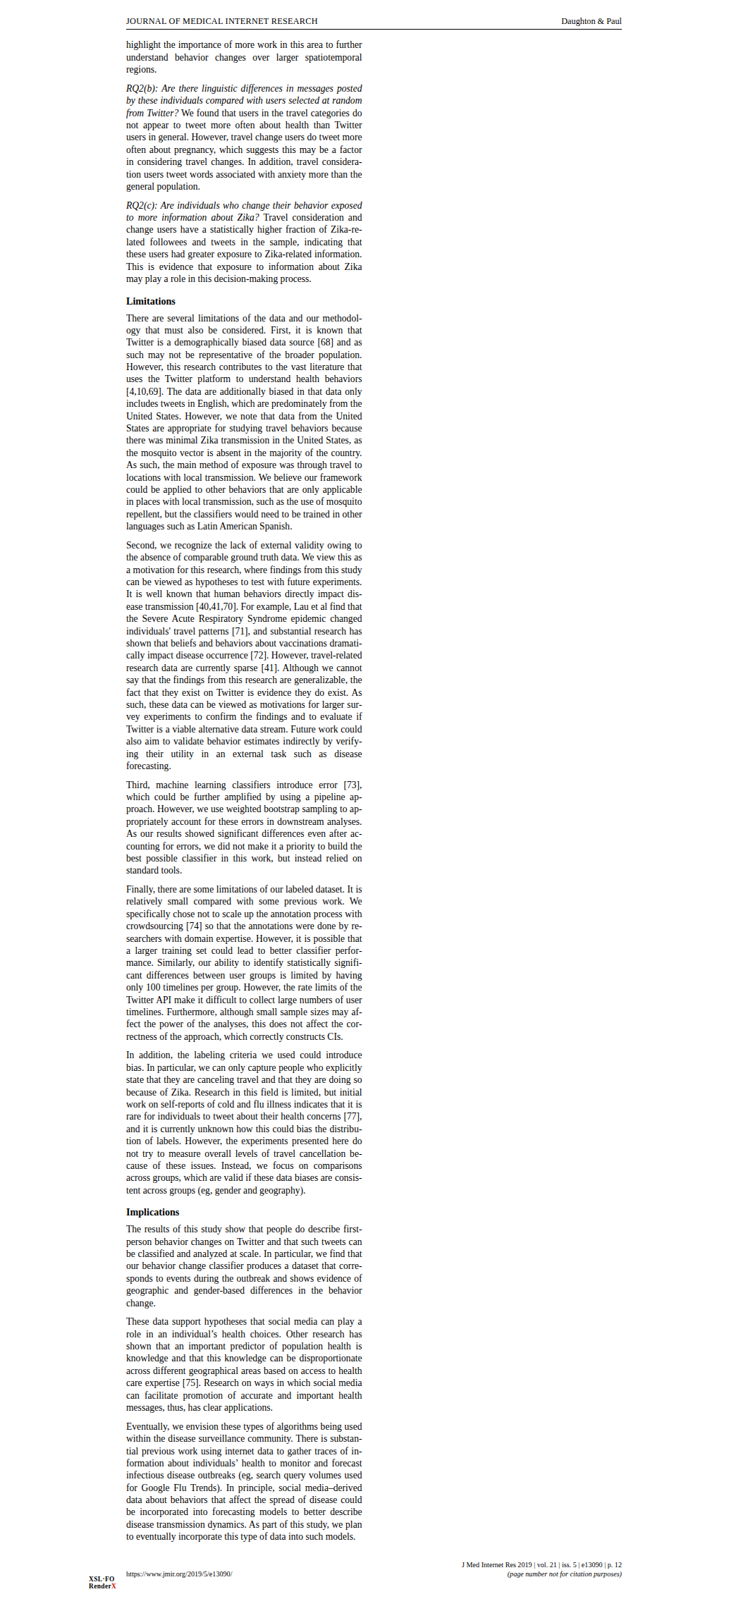JOURNAL OF MEDICAL INTERNET RESEARCH
Daughton & Paul
highlight the importance of more work in this area to further understand behavior changes over larger spatiotemporal regions.
RQ2(b): Are there linguistic differences in messages posted by these individuals compared with users selected at random from Twitter? We found that users in the travel categories do not appear to tweet more often about health than Twitter users in general. However, travel change users do tweet more often about pregnancy, which suggests this may be a factor in considering travel changes. In addition, travel consideration users tweet words associated with anxiety more than the general population.
RQ2(c): Are individuals who change their behavior exposed to more information about Zika? Travel consideration and change users have a statistically higher fraction of Zika-related followees and tweets in the sample, indicating that these users had greater exposure to Zika-related information. This is evidence that exposure to information about Zika may play a role in this decision-making process.
Limitations
There are several limitations of the data and our methodology that must also be considered. First, it is known that Twitter is a demographically biased data source [68] and as such may not be representative of the broader population. However, this research contributes to the vast literature that uses the Twitter platform to understand health behaviors [4,10,69]. The data are additionally biased in that data only includes tweets in English, which are predominately from the United States. However, we note that data from the United States are appropriate for studying travel behaviors because there was minimal Zika transmission in the United States, as the mosquito vector is absent in the majority of the country. As such, the main method of exposure was through travel to locations with local transmission. We believe our framework could be applied to other behaviors that are only applicable in places with local transmission, such as the use of mosquito repellent, but the classifiers would need to be trained in other languages such as Latin American Spanish.
Second, we recognize the lack of external validity owing to the absence of comparable ground truth data. We view this as a motivation for this research, where findings from this study can be viewed as hypotheses to test with future experiments. It is well known that human behaviors directly impact disease transmission [40,41,70]. For example, Lau et al find that the Severe Acute Respiratory Syndrome epidemic changed individuals' travel patterns [71], and substantial research has shown that beliefs and behaviors about vaccinations dramatically impact disease occurrence [72]. However, travel-related research data are currently sparse [41]. Although we cannot say that the findings from this research are generalizable, the fact that they exist on Twitter is evidence they do exist. As such, these data can be viewed as motivations for larger survey experiments to confirm the findings and to evaluate if Twitter is a viable alternative data stream. Future work could also aim to validate behavior estimates indirectly by verifying their utility in an external task such as disease forecasting.
Third, machine learning classifiers introduce error [73], which could be further amplified by using a pipeline approach. However, we use weighted bootstrap sampling to appropriately account for these errors in downstream analyses. As our results showed significant differences even after accounting for errors, we did not make it a priority to build the best possible classifier in this work, but instead relied on standard tools.
Finally, there are some limitations of our labeled dataset. It is relatively small compared with some previous work. We specifically chose not to scale up the annotation process with crowdsourcing [74] so that the annotations were done by researchers with domain expertise. However, it is possible that a larger training set could lead to better classifier performance. Similarly, our ability to identify statistically significant differences between user groups is limited by having only 100 timelines per group. However, the rate limits of the Twitter API make it difficult to collect large numbers of user timelines. Furthermore, although small sample sizes may affect the power of the analyses, this does not affect the correctness of the approach, which correctly constructs CIs.
In addition, the labeling criteria we used could introduce bias. In particular, we can only capture people who explicitly state that they are canceling travel and that they are doing so because of Zika. Research in this field is limited, but initial work on self-reports of cold and flu illness indicates that it is rare for individuals to tweet about their health concerns [77], and it is currently unknown how this could bias the distribution of labels. However, the experiments presented here do not try to measure overall levels of travel cancellation because of these issues. Instead, we focus on comparisons across groups, which are valid if these data biases are consistent across groups (eg, gender and geography).
Implications
The results of this study show that people do describe first-person behavior changes on Twitter and that such tweets can be classified and analyzed at scale. In particular, we find that our behavior change classifier produces a dataset that corresponds to events during the outbreak and shows evidence of geographic and gender-based differences in the behavior change.
These data support hypotheses that social media can play a role in an individual’s health choices. Other research has shown that an important predictor of population health is knowledge and that this knowledge can be disproportionate across different geographical areas based on access to health care expertise [75]. Research on ways in which social media can facilitate promotion of accurate and important health messages, thus, has clear applications.
Eventually, we envision these types of algorithms being used within the disease surveillance community. There is substantial previous work using internet data to gather traces of information about individuals’ health to monitor and forecast infectious disease outbreaks (eg, search query volumes used for Google Flu Trends). In principle, social media–derived data about behaviors that affect the spread of disease could be incorporated into forecasting models to better describe disease transmission dynamics. As part of this study, we plan to eventually incorporate this type of data into such models.
https://www.jmir.org/2019/5/e13090/
J Med Internet Res 2019 | vol. 21 | iss. 5 | e13090 | p. 12
(page number not for citation purposes)
XSL·FO
RenderX